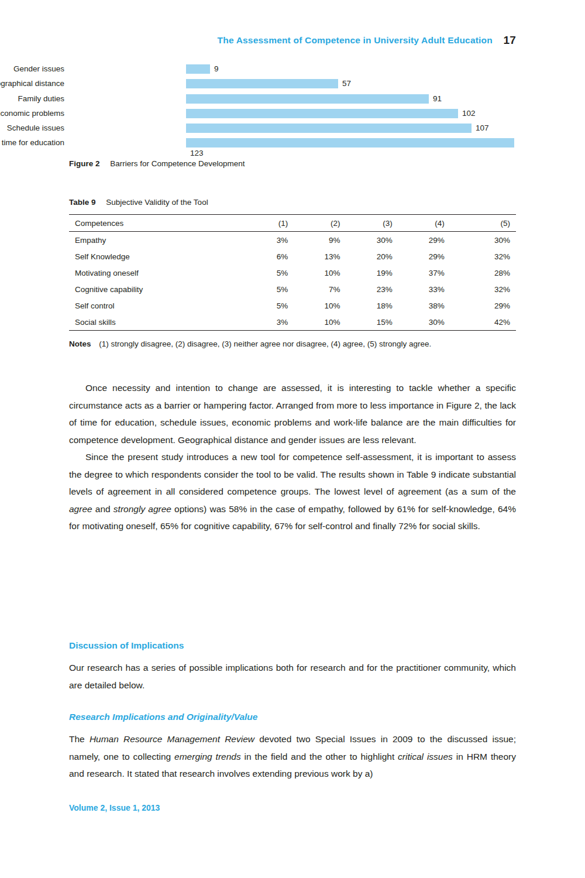The Assessment of Competence in University Adult Education 17
Gender issues
9
Geographical distance
57
Family duties
91
Economic problems
102
Schedule issues
107
Lack of time for education
123
Figure 2 Barriers for Competence Development
Table 9 Subjective Validity of the Tool
| Competences | (1) | (2) | (3) | (4) | (5) |
| --- | --- | --- | --- | --- | --- |
| Empathy | 3% | 9% | 30% | 29% | 30% |
| Self Knowledge | 6% | 13% | 20% | 29% | 32% |
| Motivating oneself | 5% | 10% | 19% | 37% | 28% |
| Cognitive capability | 5% | 7% | 23% | 33% | 32% |
| Self control | 5% | 10% | 18% | 38% | 29% |
| Social skills | 3% | 10% | 15% | 30% | 42% |
Notes (1) strongly disagree, (2) disagree, (3) neither agree nor disagree, (4) agree, (5) strongly agree.
Once necessity and intention to change are assessed, it is interesting to tackle whether a specific circumstance acts as a barrier or hampering factor. Arranged from more to less importance in Figure 2, the lack of time for education, schedule issues, economic problems and work-life balance are the main difficulties for competence development. Geographical distance and gender issues are less relevant.
Since the present study introduces a new tool for competence self-assessment, it is important to assess the degree to which respondents consider the tool to be valid. The results shown in Table 9 indicate substantial levels of agreement in all considered competence groups. The lowest level of agreement (as a sum of the agree and strongly agree options) was 58% in the case of empathy, followed by 61% for self-knowledge, 64% for motivating oneself, 65% for cognitive capability, 67% for self-control and finally 72% for social skills.
Discussion of Implications
Our research has a series of possible implications both for research and for the practitioner community, which are detailed below.
Research Implications and Originality/Value
The Human Resource Management Review devoted two Special Issues in 2009 to the discussed issue; namely, one to collecting emerging trends in the field and the other to highlight critical issues in HRM theory and research. It stated that research involves extending previous work by a)
Volume 2, Issue 1, 2013